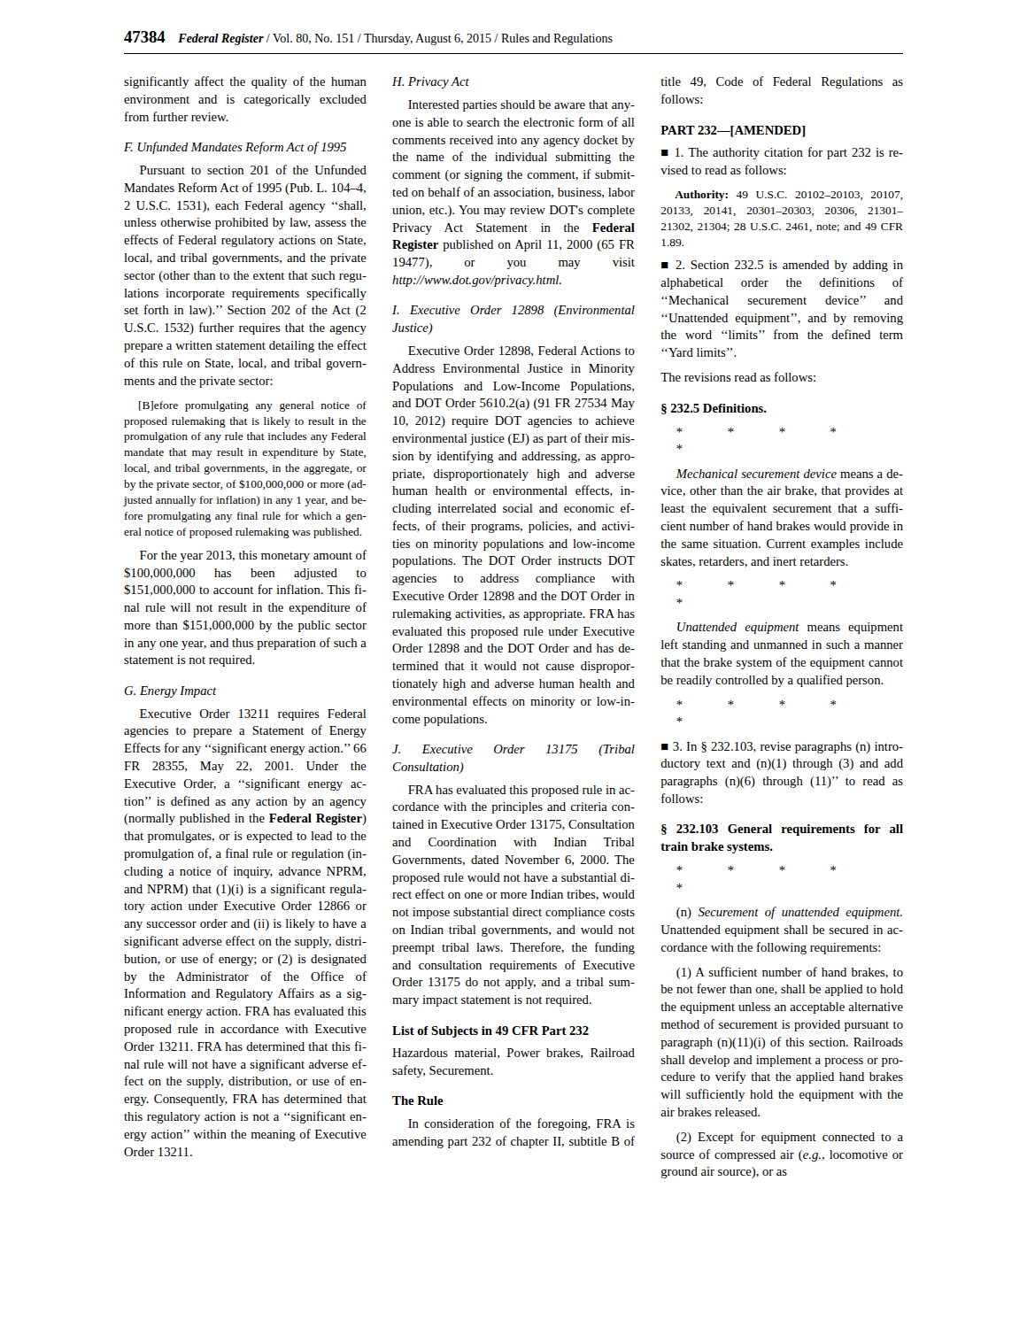47384 Federal Register / Vol. 80, No. 151 / Thursday, August 6, 2015 / Rules and Regulations
significantly affect the quality of the human environment and is categorically excluded from further review.
F. Unfunded Mandates Reform Act of 1995
Pursuant to section 201 of the Unfunded Mandates Reform Act of 1995 (Pub. L. 104–4, 2 U.S.C. 1531), each Federal agency ‘‘shall, unless otherwise prohibited by law, assess the effects of Federal regulatory actions on State, local, and tribal governments, and the private sector (other than to the extent that such regulations incorporate requirements specifically set forth in law).’’ Section 202 of the Act (2 U.S.C. 1532) further requires that the agency prepare a written statement detailing the effect of this rule on State, local, and tribal governments and the private sector:
[B]efore promulgating any general notice of proposed rulemaking that is likely to result in the promulgation of any rule that includes any Federal mandate that may result in expenditure by State, local, and tribal governments, in the aggregate, or by the private sector, of $100,000,000 or more (adjusted annually for inflation) in any 1 year, and before promulgating any final rule for which a general notice of proposed rulemaking was published.
For the year 2013, this monetary amount of $100,000,000 has been adjusted to $151,000,000 to account for inflation. This final rule will not result in the expenditure of more than $151,000,000 by the public sector in any one year, and thus preparation of such a statement is not required.
G. Energy Impact
Executive Order 13211 requires Federal agencies to prepare a Statement of Energy Effects for any ‘‘significant energy action.’’ 66 FR 28355, May 22, 2001. Under the Executive Order, a ‘‘significant energy action’’ is defined as any action by an agency (normally published in the Federal Register) that promulgates, or is expected to lead to the promulgation of, a final rule or regulation (including a notice of inquiry, advance NPRM, and NPRM) that (1)(i) is a significant regulatory action under Executive Order 12866 or any successor order and (ii) is likely to have a significant adverse effect on the supply, distribution, or use of energy; or (2) is designated by the Administrator of the Office of Information and Regulatory Affairs as a significant energy action. FRA has evaluated this proposed rule in accordance with Executive Order 13211. FRA has determined that this final rule will not have a significant adverse effect on the supply, distribution, or use of energy. Consequently, FRA has determined that this regulatory action is not a ‘‘significant energy action’’ within the meaning of Executive Order 13211.
H. Privacy Act
Interested parties should be aware that anyone is able to search the electronic form of all comments received into any agency docket by the name of the individual submitting the comment (or signing the comment, if submitted on behalf of an association, business, labor union, etc.). You may review DOT's complete Privacy Act Statement in the Federal Register published on April 11, 2000 (65 FR 19477), or you may visit http://www.dot.gov/privacy.html.
I. Executive Order 12898 (Environmental Justice)
Executive Order 12898, Federal Actions to Address Environmental Justice in Minority Populations and Low-Income Populations, and DOT Order 5610.2(a) (91 FR 27534 May 10, 2012) require DOT agencies to achieve environmental justice (EJ) as part of their mission by identifying and addressing, as appropriate, disproportionately high and adverse human health or environmental effects, including interrelated social and economic effects, of their programs, policies, and activities on minority populations and low-income populations. The DOT Order instructs DOT agencies to address compliance with Executive Order 12898 and the DOT Order in rulemaking activities, as appropriate. FRA has evaluated this proposed rule under Executive Order 12898 and the DOT Order and has determined that it would not cause disproportionately high and adverse human health and environmental effects on minority or low-income populations.
J. Executive Order 13175 (Tribal Consultation)
FRA has evaluated this proposed rule in accordance with the principles and criteria contained in Executive Order 13175, Consultation and Coordination with Indian Tribal Governments, dated November 6, 2000. The proposed rule would not have a substantial direct effect on one or more Indian tribes, would not impose substantial direct compliance costs on Indian tribal governments, and would not preempt tribal laws. Therefore, the funding and consultation requirements of Executive Order 13175 do not apply, and a tribal summary impact statement is not required.
List of Subjects in 49 CFR Part 232
Hazardous material, Power brakes, Railroad safety, Securement.
The Rule
In consideration of the foregoing, FRA is amending part 232 of chapter II, subtitle B of title 49, Code of Federal Regulations as follows:
PART 232—[AMENDED]
■ 1. The authority citation for part 232 is revised to read as follows:
Authority: 49 U.S.C. 20102–20103, 20107, 20133, 20141, 20301–20303, 20306, 21301–21302, 21304; 28 U.S.C. 2461, note; and 49 CFR 1.89.
■ 2. Section 232.5 is amended by adding in alphabetical order the definitions of ‘‘Mechanical securement device’’ and ‘‘Unattended equipment’’, and by removing the word ‘‘limits’’ from the defined term ‘‘Yard limits’’.
The revisions read as follows:
§ 232.5 Definitions.
* * * * *
Mechanical securement device means a device, other than the air brake, that provides at least the equivalent securement that a sufficient number of hand brakes would provide in the same situation. Current examples include skates, retarders, and inert retarders.
* * * * *
Unattended equipment means equipment left standing and unmanned in such a manner that the brake system of the equipment cannot be readily controlled by a qualified person.
* * * * *
■ 3. In § 232.103, revise paragraphs (n) introductory text and (n)(1) through (3) and add paragraphs (n)(6) through (11)’’ to read as follows:
§ 232.103 General requirements for all train brake systems.
* * * * *
(n) Securement of unattended equipment. Unattended equipment shall be secured in accordance with the following requirements:
(1) A sufficient number of hand brakes, to be not fewer than one, shall be applied to hold the equipment unless an acceptable alternative method of securement is provided pursuant to paragraph (n)(11)(i) of this section. Railroads shall develop and implement a process or procedure to verify that the applied hand brakes will sufficiently hold the equipment with the air brakes released.
(2) Except for equipment connected to a source of compressed air (e.g., locomotive or ground air source), or as